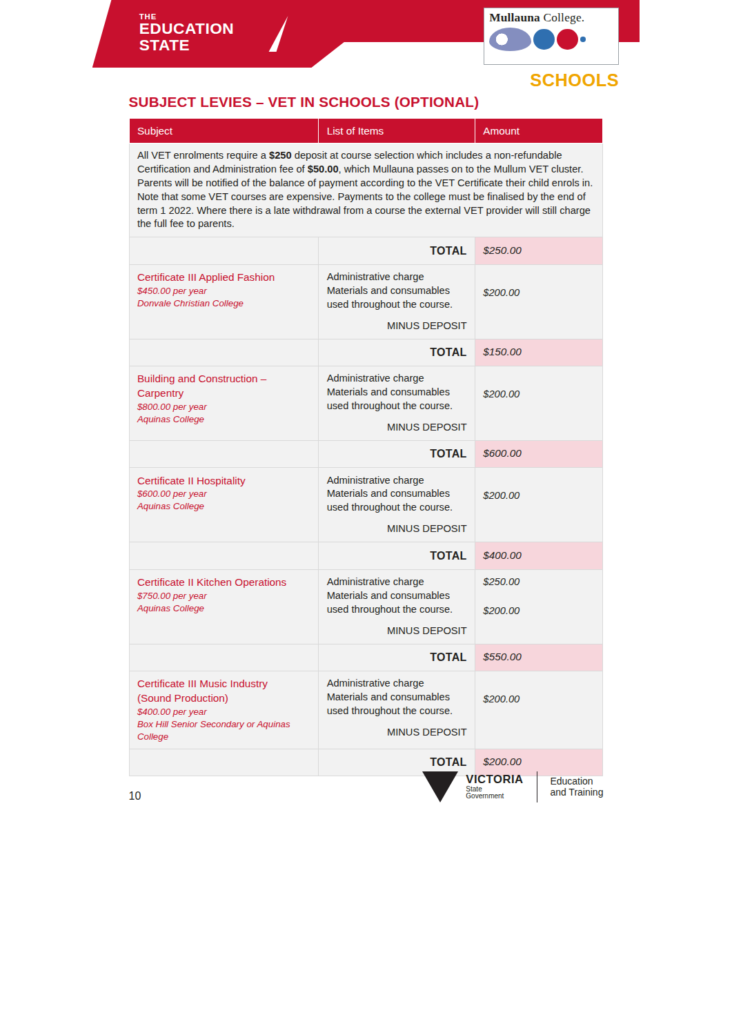THE EDUCATION STATE
Mullauna College.
SCHOOLS
SUBJECT LEVIES – VET IN SCHOOLS (OPTIONAL)
| Subject | List of Items | Amount |
| --- | --- | --- |
| All VET enrolments require a $250 deposit at course selection which includes a non-refundable Certification and Administration fee of $50.00 , which Mullauna passes on to the Mullum VET cluster. Parents will be notified of the balance of payment according to the VET Certificate their child enrols in. Note that some VET courses are expensive. Payments to the college must be finalised by the end of term 1 2022. Where there is a late withdrawal from a course the external VET provider will still charge the full fee to parents. |
| | TOTAL | $250.00 |
| Certificate III Applied Fashion $450.00 per year Donvale Christian College | Administrative charge Materials and consumables used throughout the course. MINUS DEPOSIT | $200.00 |
| | TOTAL | $150.00 |
| Building and Construction – Carpentry $800.00 per year Aquinas College | Administrative charge Materials and consumables used throughout the course. MINUS DEPOSIT | $200.00 |
| | TOTAL | $600.00 |
| Certificate II Hospitality $600.00 per year Aquinas College | Administrative charge Materials and consumables used throughout the course. MINUS DEPOSIT | $200.00 |
| | TOTAL | $400.00 |
| Certificate II Kitchen Operations $750.00 per year Aquinas College | Administrative charge Materials and consumables used throughout the course. MINUS DEPOSIT | $250.00 $200.00 |
| | TOTAL | $550.00 |
| Certificate III Music Industry (Sound Production) $400.00 per year Box Hill Senior Secondary or Aquinas College | Administrative charge Materials and consumables used throughout the course. MINUS DEPOSIT | $200.00 |
| | TOTAL | $200.00 |
10
VICTORIA
State
Government
Education
and Training